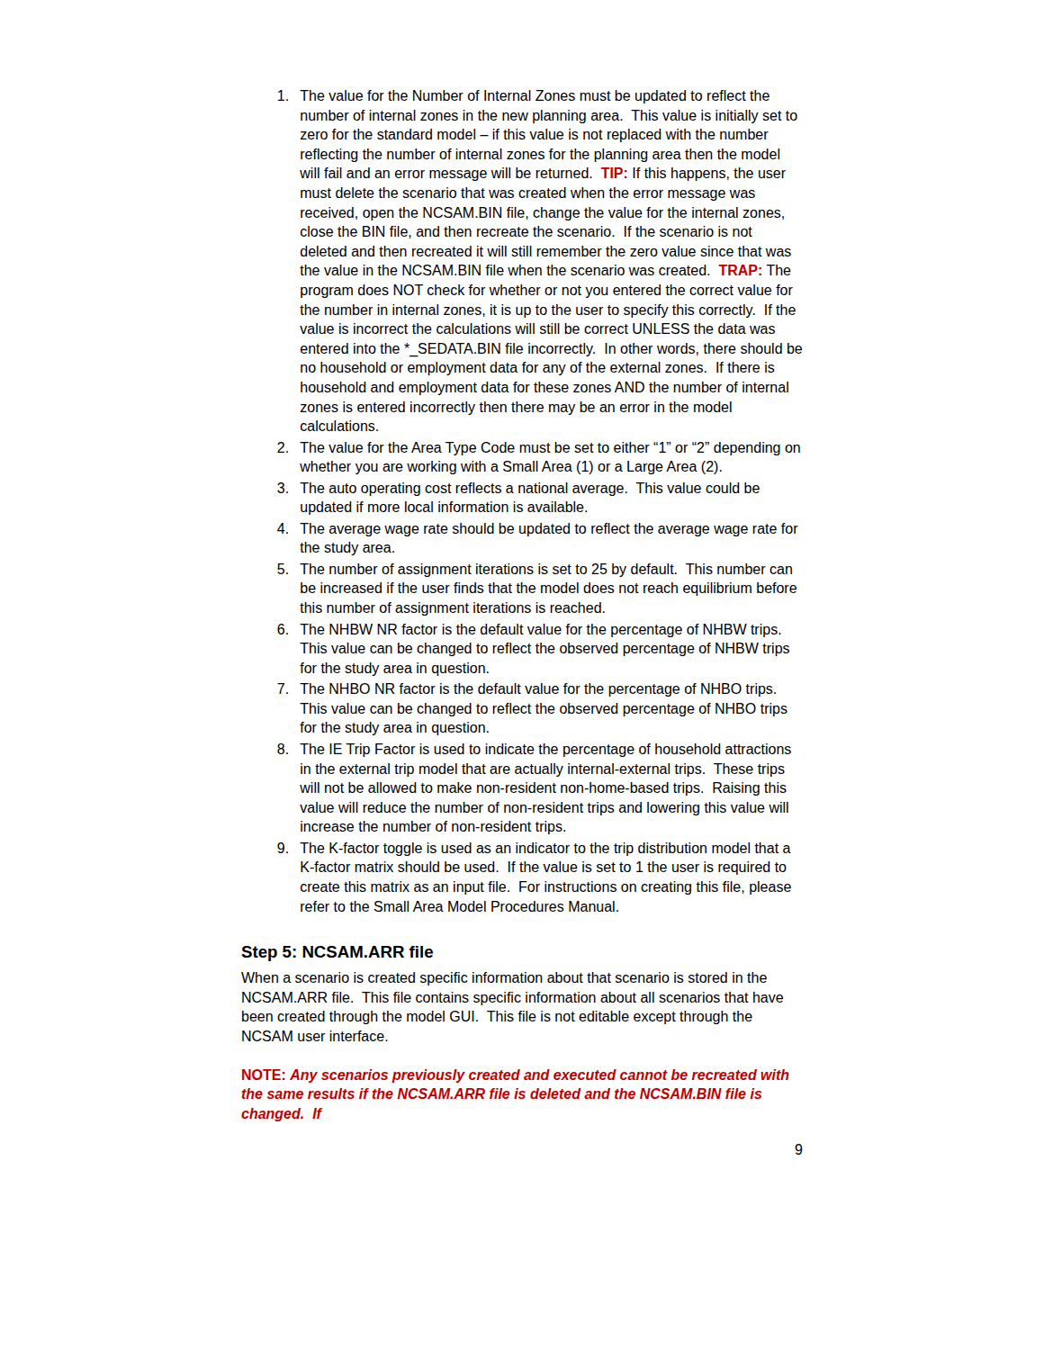The value for the Number of Internal Zones must be updated to reflect the number of internal zones in the new planning area. This value is initially set to zero for the standard model – if this value is not replaced with the number reflecting the number of internal zones for the planning area then the model will fail and an error message will be returned. TIP: If this happens, the user must delete the scenario that was created when the error message was received, open the NCSAM.BIN file, change the value for the internal zones, close the BIN file, and then recreate the scenario. If the scenario is not deleted and then recreated it will still remember the zero value since that was the value in the NCSAM.BIN file when the scenario was created. TRAP: The program does NOT check for whether or not you entered the correct value for the number in internal zones, it is up to the user to specify this correctly. If the value is incorrect the calculations will still be correct UNLESS the data was entered into the *_SEDATA.BIN file incorrectly. In other words, there should be no household or employment data for any of the external zones. If there is household and employment data for these zones AND the number of internal zones is entered incorrectly then there may be an error in the model calculations.
The value for the Area Type Code must be set to either “1” or “2” depending on whether you are working with a Small Area (1) or a Large Area (2).
The auto operating cost reflects a national average. This value could be updated if more local information is available.
The average wage rate should be updated to reflect the average wage rate for the study area.
The number of assignment iterations is set to 25 by default. This number can be increased if the user finds that the model does not reach equilibrium before this number of assignment iterations is reached.
The NHBW NR factor is the default value for the percentage of NHBW trips. This value can be changed to reflect the observed percentage of NHBW trips for the study area in question.
The NHBO NR factor is the default value for the percentage of NHBO trips. This value can be changed to reflect the observed percentage of NHBO trips for the study area in question.
The IE Trip Factor is used to indicate the percentage of household attractions in the external trip model that are actually internal-external trips. These trips will not be allowed to make non-resident non-home-based trips. Raising this value will reduce the number of non-resident trips and lowering this value will increase the number of non-resident trips.
The K-factor toggle is used as an indicator to the trip distribution model that a K-factor matrix should be used. If the value is set to 1 the user is required to create this matrix as an input file. For instructions on creating this file, please refer to the Small Area Model Procedures Manual.
Step 5: NCSAM.ARR file
When a scenario is created specific information about that scenario is stored in the NCSAM.ARR file. This file contains specific information about all scenarios that have been created through the model GUI. This file is not editable except through the NCSAM user interface.
NOTE: Any scenarios previously created and executed cannot be recreated with the same results if the NCSAM.ARR file is deleted and the NCSAM.BIN file is changed. If
9